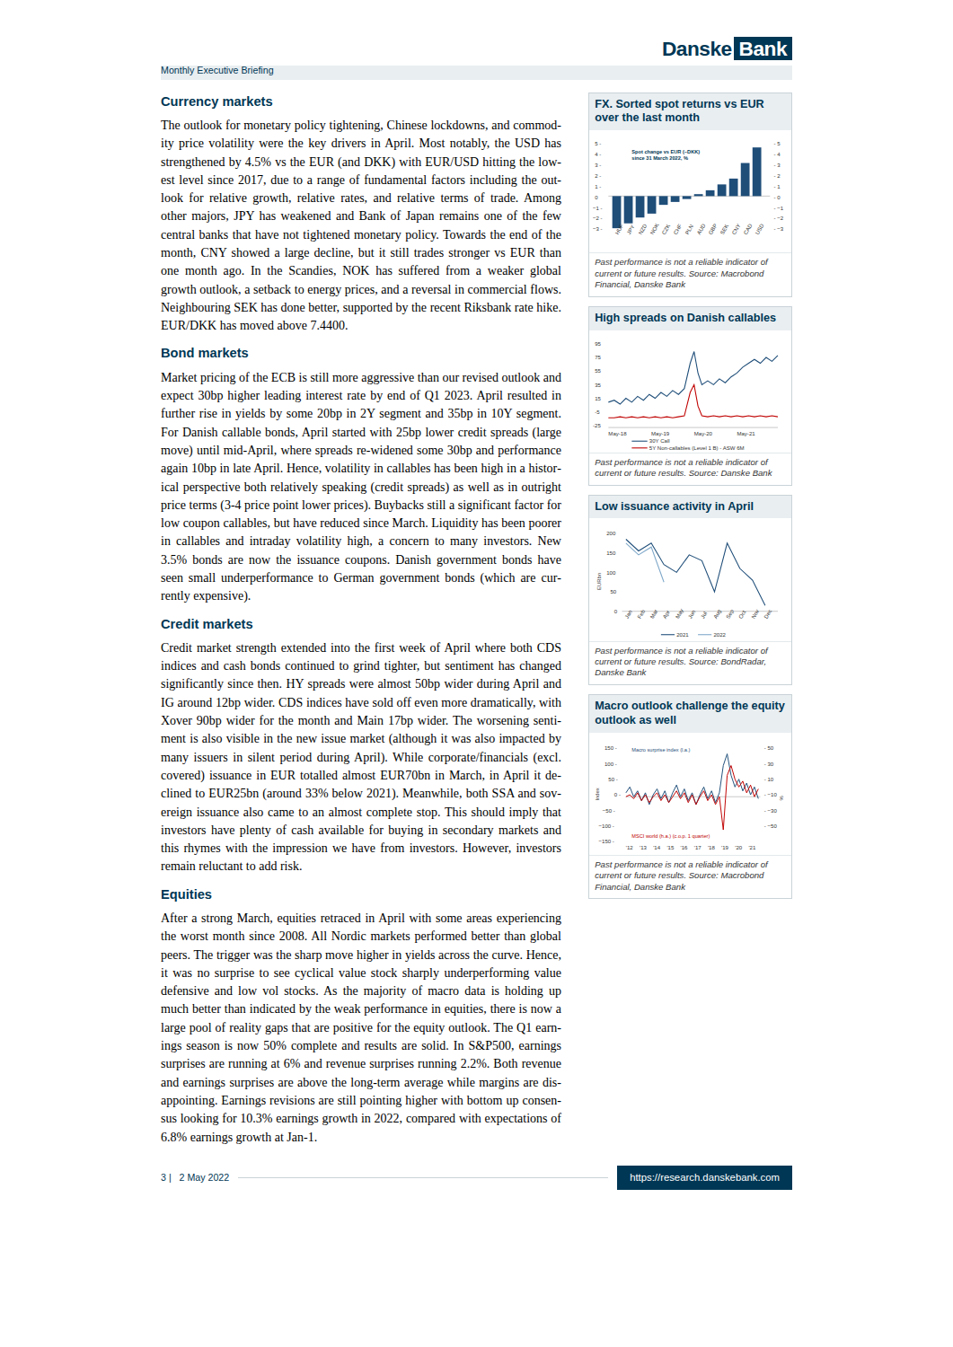Danske Bank
Monthly Executive Briefing
Currency markets
The outlook for monetary policy tightening, Chinese lockdowns, and commodity price volatility were the key drivers in April. Most notably, the USD has strengthened by 4.5% vs the EUR (and DKK) with EUR/USD hitting the lowest level since 2017, due to a range of fundamental factors including the outlook for relative growth, relative rates, and relative terms of trade. Among other majors, JPY has weakened and Bank of Japan remains one of the few central banks that have not tightened monetary policy. Towards the end of the month, CNY showed a large decline, but it still trades stronger vs EUR than one month ago. In the Scandies, NOK has suffered from a weaker global growth outlook, a setback to energy prices, and a reversal in commercial flows. Neighbouring SEK has done better, supported by the recent Riksbank rate hike. EUR/DKK has moved above 7.4400.
Bond markets
Market pricing of the ECB is still more aggressive than our revised outlook and expect 30bp higher leading interest rate by end of Q1 2023. April resulted in further rise in yields by some 20bp in 2Y segment and 35bp in 10Y segment. For Danish callable bonds, April started with 25bp lower credit spreads (large move) until mid-April, where spreads re-widened some 30bp and performance again 10bp in late April. Hence, volatility in callables has been high in a historical perspective both relatively speaking (credit spreads) as well as in outright price terms (3-4 price point lower prices). Buybacks still a significant factor for low coupon callables, but have reduced since March. Liquidity has been poorer in callables and intraday volatility high, a concern to many investors. New 3.5% bonds are now the issuance coupons. Danish government bonds have seen small underperformance to German government bonds (which are currently expensive).
Credit markets
Credit market strength extended into the first week of April where both CDS indices and cash bonds continued to grind tighter, but sentiment has changed significantly since then. HY spreads were almost 50bp wider during April and IG around 12bp wider. CDS indices have sold off even more dramatically, with Xover 90bp wider for the month and Main 17bp wider. The worsening sentiment is also visible in the new issue market (although it was also impacted by many issuers in silent period during April). While corporate/financials (excl. covered) issuance in EUR totalled almost EUR70bn in March, in April it declined to EUR25bn (around 33% below 2021). Meanwhile, both SSA and sovereign issuance also came to an almost complete stop. This should imply that investors have plenty of cash available for buying in secondary markets and this rhymes with the impression we have from investors. However, investors remain reluctant to add risk.
Equities
After a strong March, equities retraced in April with some areas experiencing the worst month since 2008. All Nordic markets performed better than global peers. The trigger was the sharp move higher in yields across the curve. Hence, it was no surprise to see cyclical value stock sharply underperforming value defensive and low vol stocks. As the majority of macro data is holding up much better than indicated by the weak performance in equities, there is now a large pool of reality gaps that are positive for the equity outlook. The Q1 earnings season is now 50% complete and results are solid. In S&P500, earnings surprises are running at 6% and revenue surprises running 2.2%. Both revenue and earnings surprises are above the long-term average while margins are disappointing. Earnings revisions are still pointing higher with bottom up consensus looking for 10.3% earnings growth in 2022, compared with expectations of 6.8% earnings growth at Jan-1.
FX. Sorted spot returns vs EUR over the last month
5 - 4 - 3 - 2 - 1 - 0 −1 - −2 - −3 - - 5 - 4 - 3 - 2 - 1 - 0 - −1 - −2 - −3 Spot change vs EUR (~DKK) since 31 March 2022, % HUF JPY NZD NOK CZK CHF PLN AUD GBP SEK CNY CAD USD
Past performance is not a reliable indicator of current or future results. Source: Macrobond Financial, Danske Bank
High spreads on Danish callables
95 75 55 35 15 -5 -25 May-18 May-19 May-20 May-21 30Y Call 5Y Non-callables (Level 1 B) - ASW 6M
Past performance is not a reliable indicator of current or future results. Source: Danske Bank
Low issuance activity in April
EURbn 200 150 100 50 0 Jan Feb Mar Apr May Jun Jul Aug Sep Oct Nov Dec 2021 2022
Past performance is not a reliable indicator of current or future results. Source: BondRadar, Danske Bank
Macro outlook challenge the equity outlook as well
Index % 150 - 100 - 50 - 0 - −50 - −100 - −150 - - 50 - 30 - 10 - −10 - −30 - −50 Macro surprise index (l.a.) MSCI world (h.a.) (c.o.p. 1 quarter) '12 '13 '14 '15 '16 '17 '18 '19 '20 '21
Past performance is not a reliable indicator of current or future results. Source: Macrobond Financial, Danske Bank
3 | 2 May 2022
https://research.danskebank.com